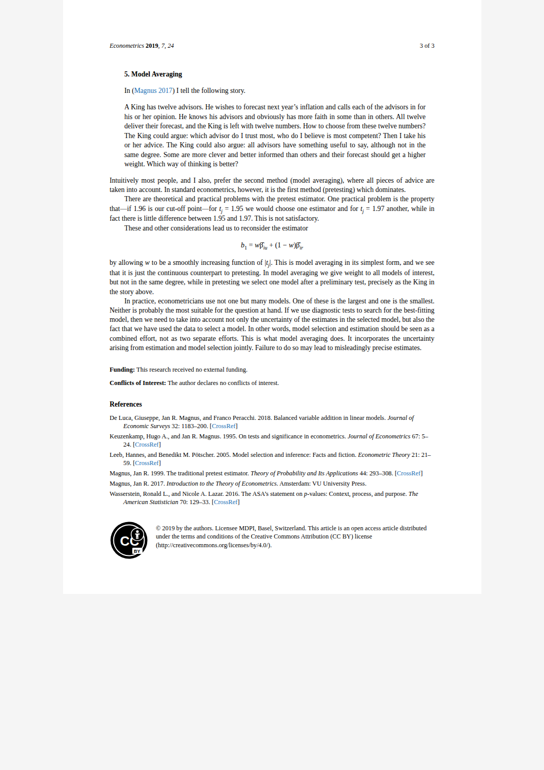Econometrics 2019, 7, 24
3 of 3
5. Model Averaging
In (Magnus 2017) I tell the following story.
A King has twelve advisors. He wishes to forecast next year’s inflation and calls each of the advisors in for his or her opinion. He knows his advisors and obviously has more faith in some than in others. All twelve deliver their forecast, and the King is left with twelve numbers. How to choose from these twelve numbers? The King could argue: which advisor do I trust most, who do I believe is most competent? Then I take his or her advice. The King could also argue: all advisors have something useful to say, although not in the same degree. Some are more clever and better informed than others and their forecast should get a higher weight. Which way of thinking is better?
Intuitively most people, and I also, prefer the second method (model averaging), where all pieces of advice are taken into account. In standard econometrics, however, it is the first method (pretesting) which dominates.
There are theoretical and practical problems with the pretest estimator. One practical problem is the property that—if 1.96 is our cut-off point—for tj = 1.95 we would choose one estimator and for tj = 1.97 another, while in fact there is little difference between 1.95 and 1.97. This is not satisfactory.
These and other considerations lead us to reconsider the estimator
b1 = wβ̂iu + (1 − w)β̂ir
by allowing w to be a smoothly increasing function of |tj|. This is model averaging in its simplest form, and we see that it is just the continuous counterpart to pretesting. In model averaging we give weight to all models of interest, but not in the same degree, while in pretesting we select one model after a preliminary test, precisely as the King in the story above.
In practice, econometricians use not one but many models. One of these is the largest and one is the smallest. Neither is probably the most suitable for the question at hand. If we use diagnostic tests to search for the best-fitting model, then we need to take into account not only the uncertainty of the estimates in the selected model, but also the fact that we have used the data to select a model. In other words, model selection and estimation should be seen as a combined effort, not as two separate efforts. This is what model averaging does. It incorporates the uncertainty arising from estimation and model selection jointly. Failure to do so may lead to misleadingly precise estimates.
Funding: This research received no external funding.
Conflicts of Interest: The author declares no conflicts of interest.
References
De Luca, Giuseppe, Jan R. Magnus, and Franco Peracchi. 2018. Balanced variable addition in linear models. Journal of Economic Surveys 32: 1183–200. [CrossRef]
Keuzenkamp, Hugo A., and Jan R. Magnus. 1995. On tests and significance in econometrics. Journal of Econometrics 67: 5–24. [CrossRef]
Leeb, Hannes, and Benedikt M. Pötscher. 2005. Model selection and inference: Facts and fiction. Econometric Theory 21: 21–59. [CrossRef]
Magnus, Jan R. 1999. The traditional pretest estimator. Theory of Probability and Its Applications 44: 293–308. [CrossRef]
Magnus, Jan R. 2017. Introduction to the Theory of Econometrics. Amsterdam: VU University Press.
Wasserstein, Ronald L., and Nicole A. Lazar. 2016. The ASA’s statement on p-values: Context, process, and purpose. The American Statistician 70: 129–33. [CrossRef]
CC BY
© 2019 by the authors. Licensee MDPI, Basel, Switzerland. This article is an open access article distributed under the terms and conditions of the Creative Commons Attribution (CC BY) license (http://creativecommons.org/licenses/by/4.0/).